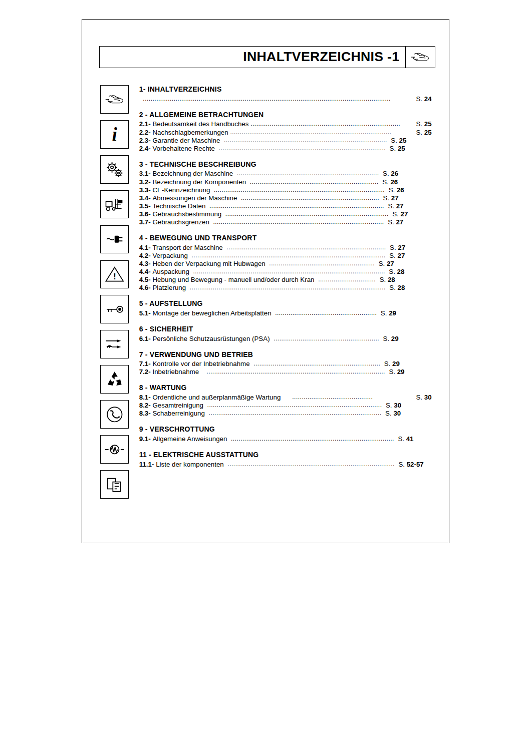INHALTVERZEICHNIS -1
i
!
1- INHALTVERZEICHNIS
................................................................................................................................. S. 24
2 - ALLGEMEINE BETRACHTUNGEN
2.1-Bedeutsamkeit des Handbuches .............................................................................. S. 25
2.2-Nachschlagbemerkungen .................................................................................... S. 25
2.3-Garantie der Maschine ..................................................................................... S. 25
2.4-Vorbehaltene Rechte ....................................................................................... S. 25
3 - TECHNISCHE BESCHREIBUNG
3.1-Bezeichnung der Maschine .......................................................................... S. 26
3.2-Bezeichnung der Komponenten ................................................................... S. 26
3.3-CE-Kennzeichnung ......................................................................................... S. 26
3.4-Abmessungen der Maschine ........................................................................ S. 27
3.5-Technische Daten ........................................................................................... S. 27
3.6-Gebrauchsbestimmung ..................................................................................... S. 27
3.7-Gebrauchsgrenzen ......................................................................................... S. 27
4 - BEWEGUNG UND TRANSPORT
4.1-Transport der Maschine ................................................................................... S. 27
4.2-Verpackung ..................................................................................................... S. 27
4.3-Heben der Verpackung mit Hubwagen ....................................................... S. 27
4.4-Auspackung .................................................................................................... S. 28
4.5-Hebung und Bewegung - manuell und/oder durch Kran .............................. S. 28
4.6-Platzierung ...................................................................................................... S. 28
5 - AUFSTELLUNG
5.1-Montage der beweglichen Arbeitsplatten ..................................................... S. 29
6 - SICHERHEIT
6.1-Persönliche Schutzausrüstungen (PSA) ....................................................... S. 29
7 - VERWENDUNG UND BETRIEB
7.1-Kontrolle vor der Inbetriebnahme .................................................................. S. 29
7.2-Inbetriebnahme ............................................................................................. S. 29
8 - WARTUNG
8.1-Ordentliche und außerplanmäßige Wartung .......................................... S. 30
8.2-Gesamtreinigung ........................................................................................... S. 30
8.3-Schaberreinigung .......................................................................................... S. 30
9 - VERSCHROTTUNG
9.1-Allgemeine Anweisungen ..................................................................................... S. 41
11 - ELEKTRISCHE AUSSTATTUNG
11.1-Liste der komponenten ....................................................................................... S. 52-57